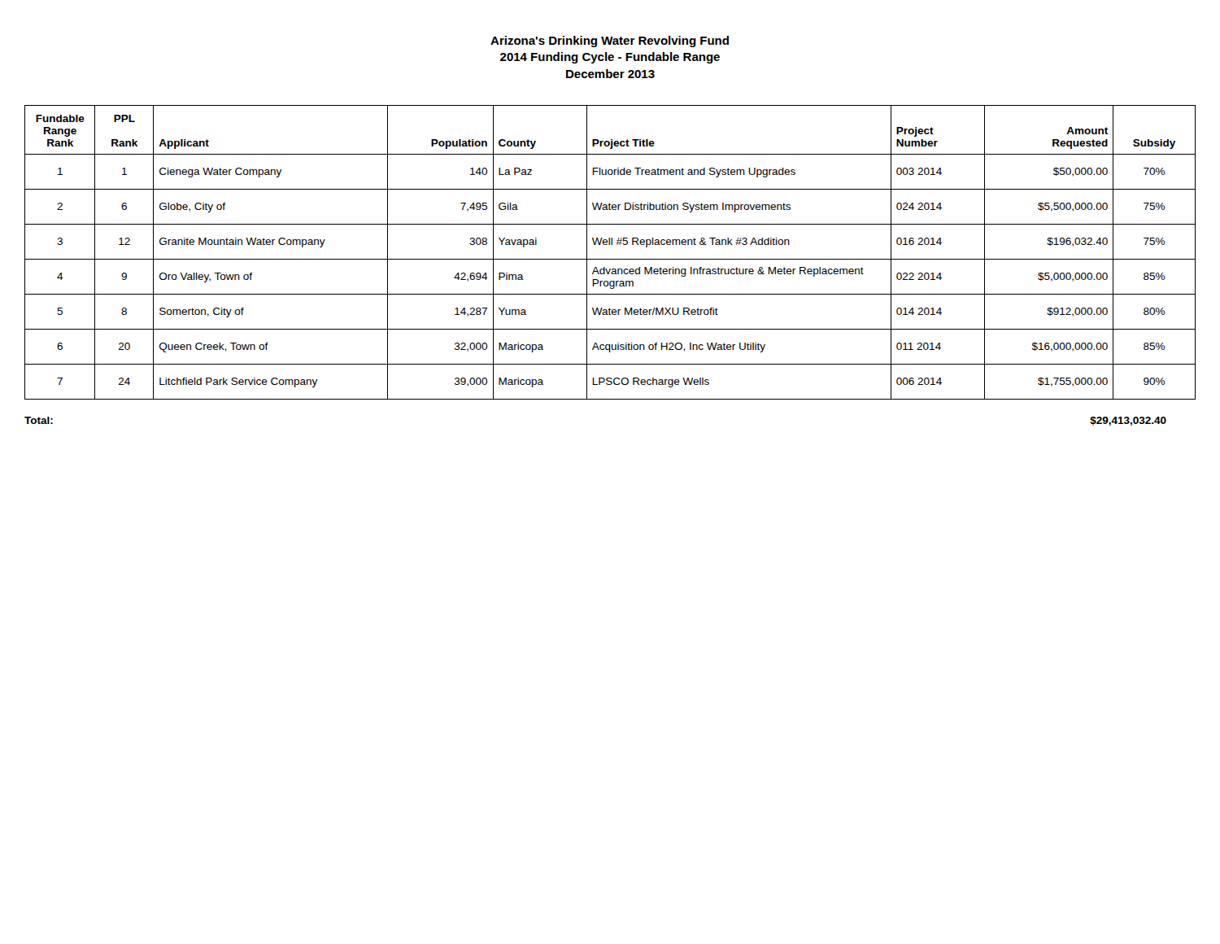Arizona's Drinking Water Revolving Fund
2014 Funding Cycle - Fundable Range
December 2013
| Fundable Range Rank | PPL Rank | Applicant | Population | County | Project Title | Project Number | Amount Requested | Subsidy |
| --- | --- | --- | --- | --- | --- | --- | --- | --- |
| 1 | 1 | Cienega Water Company | 140 | La Paz | Fluoride Treatment and System Upgrades | 003 2014 | $50,000.00 | 70% |
| 2 | 6 | Globe, City of | 7,495 | Gila | Water Distribution System Improvements | 024 2014 | $5,500,000.00 | 75% |
| 3 | 12 | Granite Mountain Water Company | 308 | Yavapai | Well #5 Replacement & Tank #3 Addition | 016 2014 | $196,032.40 | 75% |
| 4 | 9 | Oro Valley, Town of | 42,694 | Pima | Advanced Metering Infrastructure & Meter Replacement Program | 022 2014 | $5,000,000.00 | 85% |
| 5 | 8 | Somerton, City of | 14,287 | Yuma | Water Meter/MXU Retrofit | 014 2014 | $912,000.00 | 80% |
| 6 | 20 | Queen Creek, Town of | 32,000 | Maricopa | Acquisition of H2O, Inc Water Utility | 011 2014 | $16,000,000.00 | 85% |
| 7 | 24 | Litchfield Park Service Company | 39,000 | Maricopa | LPSCO Recharge Wells | 006 2014 | $1,755,000.00 | 90% |
Total:
$29,413,032.40